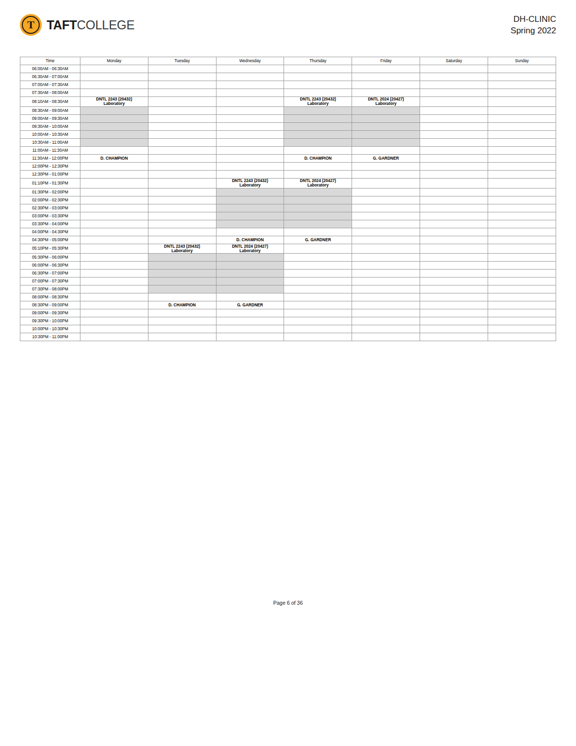TAFT COLLEGE
DH-CLINIC
Spring 2022
| Time | Monday | Tuesday | Wednesday | Thursday | Friday | Saturday | Sunday |
| --- | --- | --- | --- | --- | --- | --- | --- |
| 06:00AM - 06:30AM | | | | | | | |
| 06:30AM - 07:00AM | | | | | | | |
| 07:00AM - 07:30AM | | | | | | | |
| 07:30AM - 08:00AM | | | | | | | |
| 08:10AM - 08:30AM | DNTL 2243 (20432) Laboratory | | | DNTL 2243 (20432) Laboratory | DNTL 2024 (20427) Laboratory | | |
| 08:30AM - 09:00AM | | | | | | | |
| 09:00AM - 09:30AM | | | | | | | |
| 09:30AM - 10:00AM | | | | | | | |
| 10:00AM - 10:30AM | | | | | | | |
| 10:30AM - 11:00AM | | | | | | | |
| 11:00AM - 11:30AM | | | | | | | |
| 11:30AM - 12:00PM | D. CHAMPION | | | D. CHAMPION | G. GARDNER | | |
| 12:00PM - 12:30PM | | | | | | | |
| 12:30PM - 01:00PM | | | | | | | |
| 01:10PM - 01:30PM | | | DNTL 2243 (20432) Laboratory | DNTL 2024 (20427) Laboratory | | | |
| 01:30PM - 02:00PM | | | | | | | |
| 02:00PM - 02:30PM | | | | | | | |
| 02:30PM - 03:00PM | | | | | | | |
| 03:00PM - 03:30PM | | | | | | | |
| 03:30PM - 04:00PM | | | | | | | |
| 04:00PM - 04:30PM | | | | | | | |
| 04:30PM - 05:00PM | | | D. CHAMPION | G. GARDNER | | | |
| 05:10PM - 05:30PM | | DNTL 2243 (20432) Laboratory | DNTL 2024 (20427) Laboratory | | | | |
| 05:30PM - 06:00PM | | | | | | | |
| 06:00PM - 06:30PM | | | | | | | |
| 06:30PM - 07:00PM | | | | | | | |
| 07:00PM - 07:30PM | | | | | | | |
| 07:30PM - 08:00PM | | | | | | | |
| 08:00PM - 08:30PM | | | | | | | |
| 08:30PM - 09:00PM | | D. CHAMPION | G. GARDNER | | | | |
| 09:00PM - 09:30PM | | | | | | | |
| 09:30PM - 10:00PM | | | | | | | |
| 10:00PM - 10:30PM | | | | | | | |
| 10:30PM - 11:00PM | | | | | | | |
Page 6 of 36